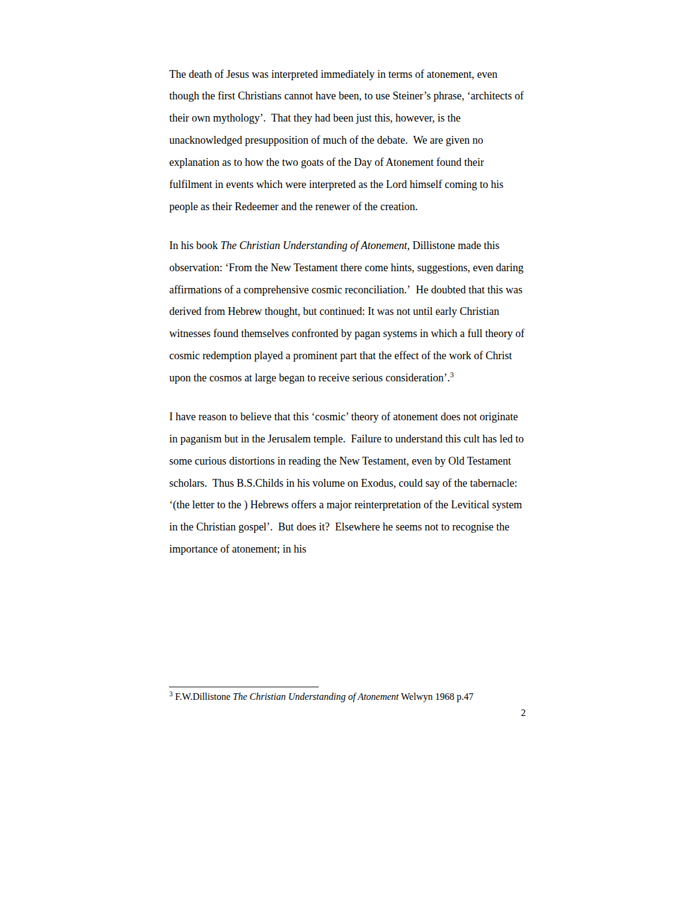The death of Jesus was interpreted immediately in terms of atonement, even though the first Christians cannot have been, to use Steiner’s phrase, ‘architects of their own mythology’. That they had been just this, however, is the unacknowledged presupposition of much of the debate. We are given no explanation as to how the two goats of the Day of Atonement found their fulfilment in events which were interpreted as the Lord himself coming to his people as their Redeemer and the renewer of the creation.
In his book The Christian Understanding of Atonement, Dillistone made this observation: ‘From the New Testament there come hints, suggestions, even daring affirmations of a comprehensive cosmic reconciliation.’ He doubted that this was derived from Hebrew thought, but continued: It was not until early Christian witnesses found themselves confronted by pagan systems in which a full theory of cosmic redemption played a prominent part that the effect of the work of Christ upon the cosmos at large began to receive serious consideration’.3
I have reason to believe that this ‘cosmic’ theory of atonement does not originate in paganism but in the Jerusalem temple. Failure to understand this cult has led to some curious distortions in reading the New Testament, even by Old Testament scholars. Thus B.S.Childs in his volume on Exodus, could say of the tabernacle: ‘(the letter to the ) Hebrews offers a major reinterpretation of the Levitical system in the Christian gospel’. But does it? Elsewhere he seems not to recognise the importance of atonement; in his
3 F.W.Dillistone The Christian Understanding of Atonement Welwyn 1968 p.47
2